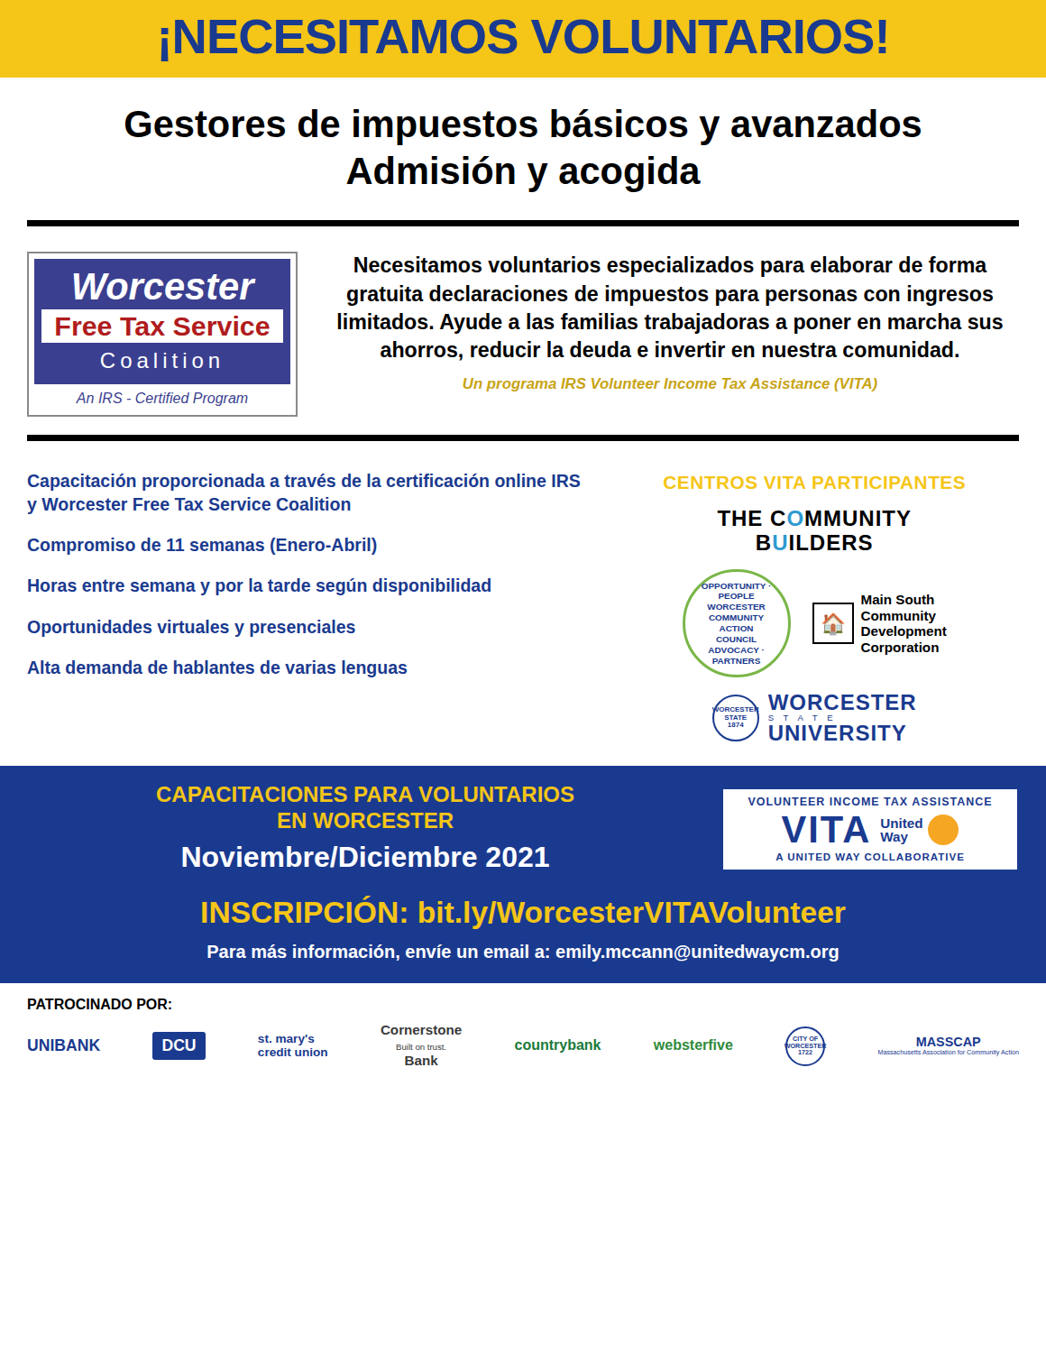¡NECESITAMOS VOLUNTARIOS!
Gestores de impuestos básicos y avanzados
Admisión y acogida
Worcester
Free Tax Service
Coalition
An IRS - Certified Program
Necesitamos voluntarios especializados para elaborar de forma gratuita declaraciones de impuestos para personas con ingresos limitados. Ayude a las familias trabajadoras a poner en marcha sus ahorros, reducir la deuda e invertir en nuestra comunidad.
Un programa IRS Volunteer Income Tax Assistance (VITA)
Capacitación proporcionada a través de la certificación online IRS y Worcester Free Tax Service Coalition
Compromiso de 11 semanas (Enero-Abril)
Horas entre semana y por la tarde según disponibilidad
Oportunidades virtuales y presenciales
Alta demanda de hablantes de varias lenguas
CENTROS VITA PARTICIPANTES
THE COMMUNITY
BUILDERS
OPPORTUNITY · PEOPLE
WORCESTER
COMMUNITY
ACTION
COUNCIL
ADVOCACY · PARTNERS
🏠
Main South
Community
Development
Corporation
WORCESTER
STATE
1874
WORCESTER S T A T E UNIVERSITY
CAPACITACIONES PARA VOLUNTARIOS
EN WORCESTER
Noviembre/Diciembre 2021
VOLUNTEER INCOME TAX ASSISTANCE
VITA United
Way
A UNITED WAY COLLABORATIVE
INSCRIPCIÓN: bit.ly/WorcesterVITAVolunteer
Para más información, envíe un email a: emily.mccann@unitedwaycm.org
PATROCINADO POR:
UNI BANK
DCU
st. mary's
credit union
Cornerstone
Built on trust.
Bank
countrybank
websterfive
CITY OF
WORCESTER
1722
MASSCAPMassachusetts Association for Community Action